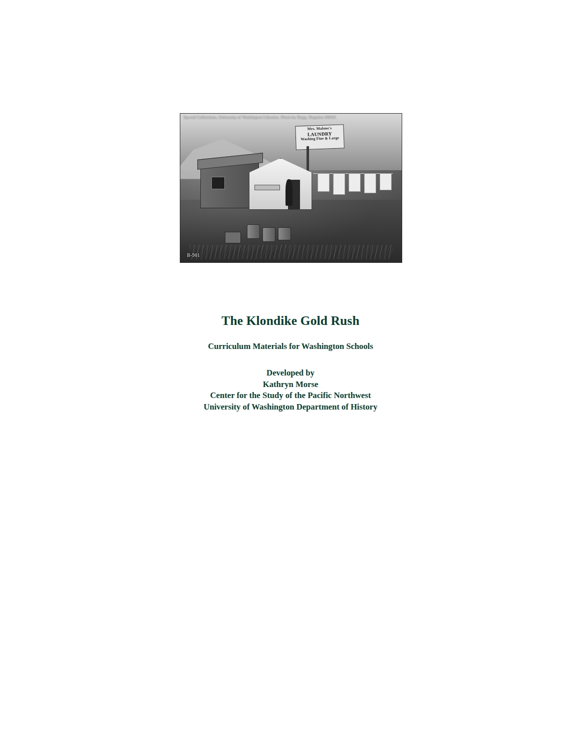Mrs. Malone's LAUNDRY Washing Fine & Large
Special Collections, University of Washington Libraries. Photo by Hegg, Negative #B461
B-961
The Klondike Gold Rush
Curriculum Materials for Washington Schools
Developed by Kathryn Morse Center for the Study of the Pacific Northwest University of Washington Department of History